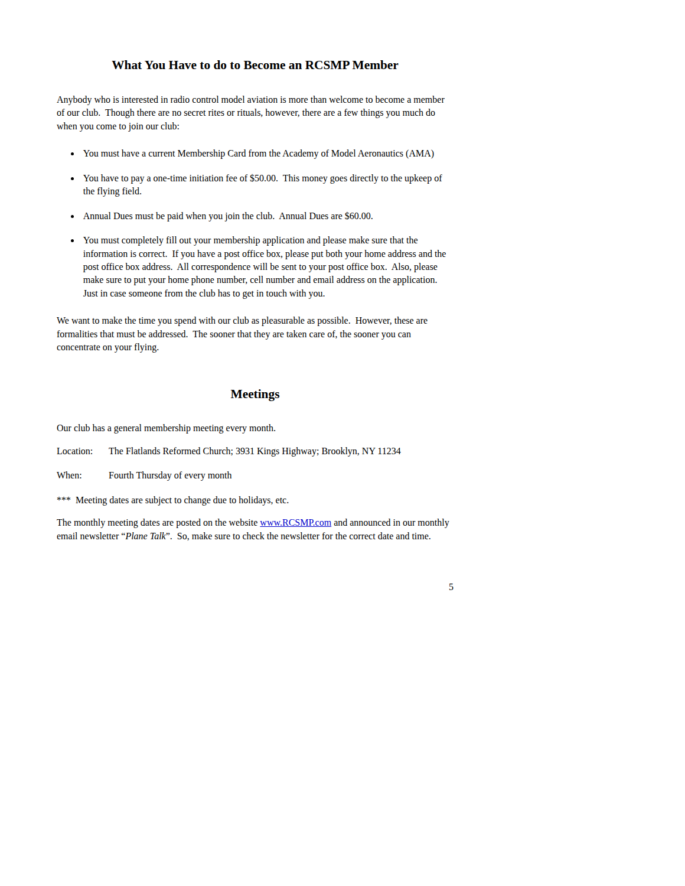What You Have to do to Become an RCSMP Member
Anybody who is interested in radio control model aviation is more than welcome to become a member of our club. Though there are no secret rites or rituals, however, there are a few things you much do when you come to join our club:
You must have a current Membership Card from the Academy of Model Aeronautics (AMA)
You have to pay a one-time initiation fee of $50.00. This money goes directly to the upkeep of the flying field.
Annual Dues must be paid when you join the club. Annual Dues are $60.00.
You must completely fill out your membership application and please make sure that the information is correct. If you have a post office box, please put both your home address and the post office box address. All correspondence will be sent to your post office box. Also, please make sure to put your home phone number, cell number and email address on the application. Just in case someone from the club has to get in touch with you.
We want to make the time you spend with our club as pleasurable as possible. However, these are formalities that must be addressed. The sooner that they are taken care of, the sooner you can concentrate on your flying.
Meetings
Our club has a general membership meeting every month.
Location: The Flatlands Reformed Church; 3931 Kings Highway; Brooklyn, NY 11234
When: Fourth Thursday of every month
*** Meeting dates are subject to change due to holidays, etc.
The monthly meeting dates are posted on the website www.RCSMP.com and announced in our monthly email newsletter “Plane Talk”. So, make sure to check the newsletter for the correct date and time.
5